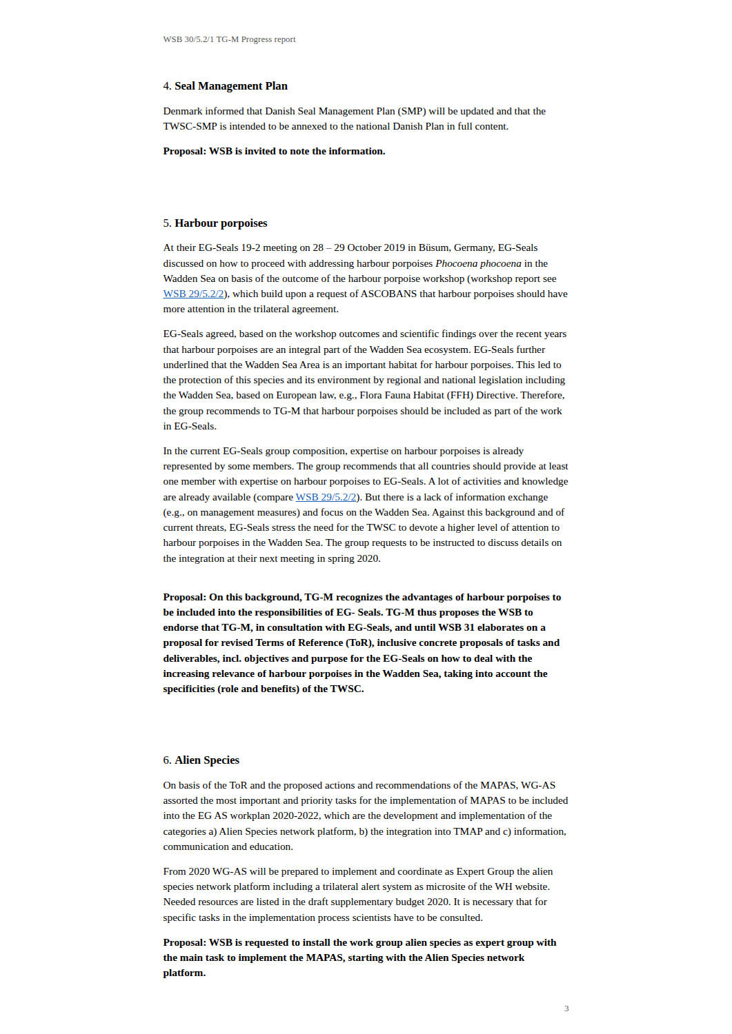WSB 30/5.2/1 TG-M Progress report
4. Seal Management Plan
Denmark informed that Danish Seal Management Plan (SMP) will be updated and that the TWSC-SMP is intended to be annexed to the national Danish Plan in full content.
Proposal: WSB is invited to note the information.
5. Harbour porpoises
At their EG-Seals 19-2 meeting on 28 – 29 October 2019 in Büsum, Germany, EG-Seals discussed on how to proceed with addressing harbour porpoises Phocoena phocoena in the Wadden Sea on basis of the outcome of the harbour porpoise workshop (workshop report see WSB 29/5.2/2), which build upon a request of ASCOBANS that harbour porpoises should have more attention in the trilateral agreement.
EG-Seals agreed, based on the workshop outcomes and scientific findings over the recent years that harbour porpoises are an integral part of the Wadden Sea ecosystem. EG-Seals further underlined that the Wadden Sea Area is an important habitat for harbour porpoises. This led to the protection of this species and its environment by regional and national legislation including the Wadden Sea, based on European law, e.g., Flora Fauna Habitat (FFH) Directive. Therefore, the group recommends to TG-M that harbour porpoises should be included as part of the work in EG-Seals.
In the current EG-Seals group composition, expertise on harbour porpoises is already represented by some members. The group recommends that all countries should provide at least one member with expertise on harbour porpoises to EG-Seals. A lot of activities and knowledge are already available (compare WSB 29/5.2/2). But there is a lack of information exchange (e.g., on management measures) and focus on the Wadden Sea. Against this background and of current threats, EG-Seals stress the need for the TWSC to devote a higher level of attention to harbour porpoises in the Wadden Sea. The group requests to be instructed to discuss details on the integration at their next meeting in spring 2020.
Proposal: On this background, TG-M recognizes the advantages of harbour porpoises to be included into the responsibilities of EG- Seals. TG-M thus proposes the WSB to endorse that TG-M, in consultation with EG-Seals, and until WSB 31 elaborates on a proposal for revised Terms of Reference (ToR), inclusive concrete proposals of tasks and deliverables, incl. objectives and purpose for the EG-Seals on how to deal with the increasing relevance of harbour porpoises in the Wadden Sea, taking into account the specificities (role and benefits) of the TWSC.
6. Alien Species
On basis of the ToR and the proposed actions and recommendations of the MAPAS, WG-AS assorted the most important and priority tasks for the implementation of MAPAS to be included into the EG AS workplan 2020-2022, which are the development and implementation of the categories a) Alien Species network platform, b) the integration into TMAP and c) information, communication and education.
From 2020 WG-AS will be prepared to implement and coordinate as Expert Group the alien species network platform including a trilateral alert system as microsite of the WH website. Needed resources are listed in the draft supplementary budget 2020. It is necessary that for specific tasks in the implementation process scientists have to be consulted.
Proposal: WSB is requested to install the work group alien species as expert group with the main task to implement the MAPAS, starting with the Alien Species network platform.
3